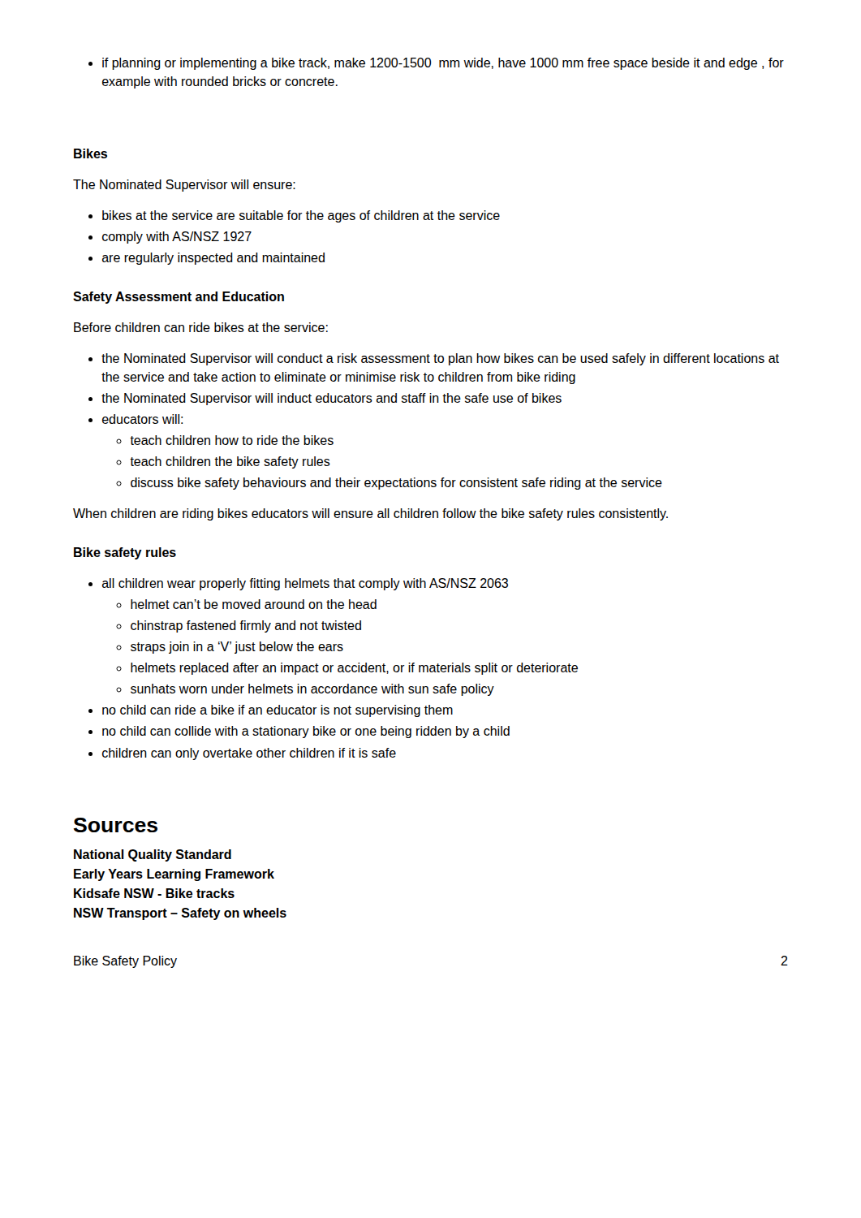if planning or implementing a bike track, make 1200-1500 mm wide, have 1000 mm free space beside it and edge , for example with rounded bricks or concrete.
Bikes
The Nominated Supervisor will ensure:
bikes at the service are suitable for the ages of children at the service
comply with AS/NSZ 1927
are regularly inspected and maintained
Safety Assessment and Education
Before children can ride bikes at the service:
the Nominated Supervisor will conduct a risk assessment to plan how bikes can be used safely in different locations at the service and take action to eliminate or minimise risk to children from bike riding
the Nominated Supervisor will induct educators and staff in the safe use of bikes
educators will:
teach children how to ride the bikes
teach children the bike safety rules
discuss bike safety behaviours and their expectations for consistent safe riding at the service
When children are riding bikes educators will ensure all children follow the bike safety rules consistently.
Bike safety rules
all children wear properly fitting helmets that comply with AS/NSZ 2063
helmet can’t be moved around on the head
chinstrap fastened firmly and not twisted
straps join in a ‘V’ just below the ears
helmets replaced after an impact or accident, or if materials split or deteriorate
sunhats worn under helmets in accordance with sun safe policy
no child can ride a bike if an educator is not supervising them
no child can collide with a stationary bike or one being ridden by a child
children can only overtake other children if it is safe
Sources
National Quality Standard
Early Years Learning Framework
Kidsafe NSW - Bike tracks
NSW Transport – Safety on wheels
Bike Safety Policy 2